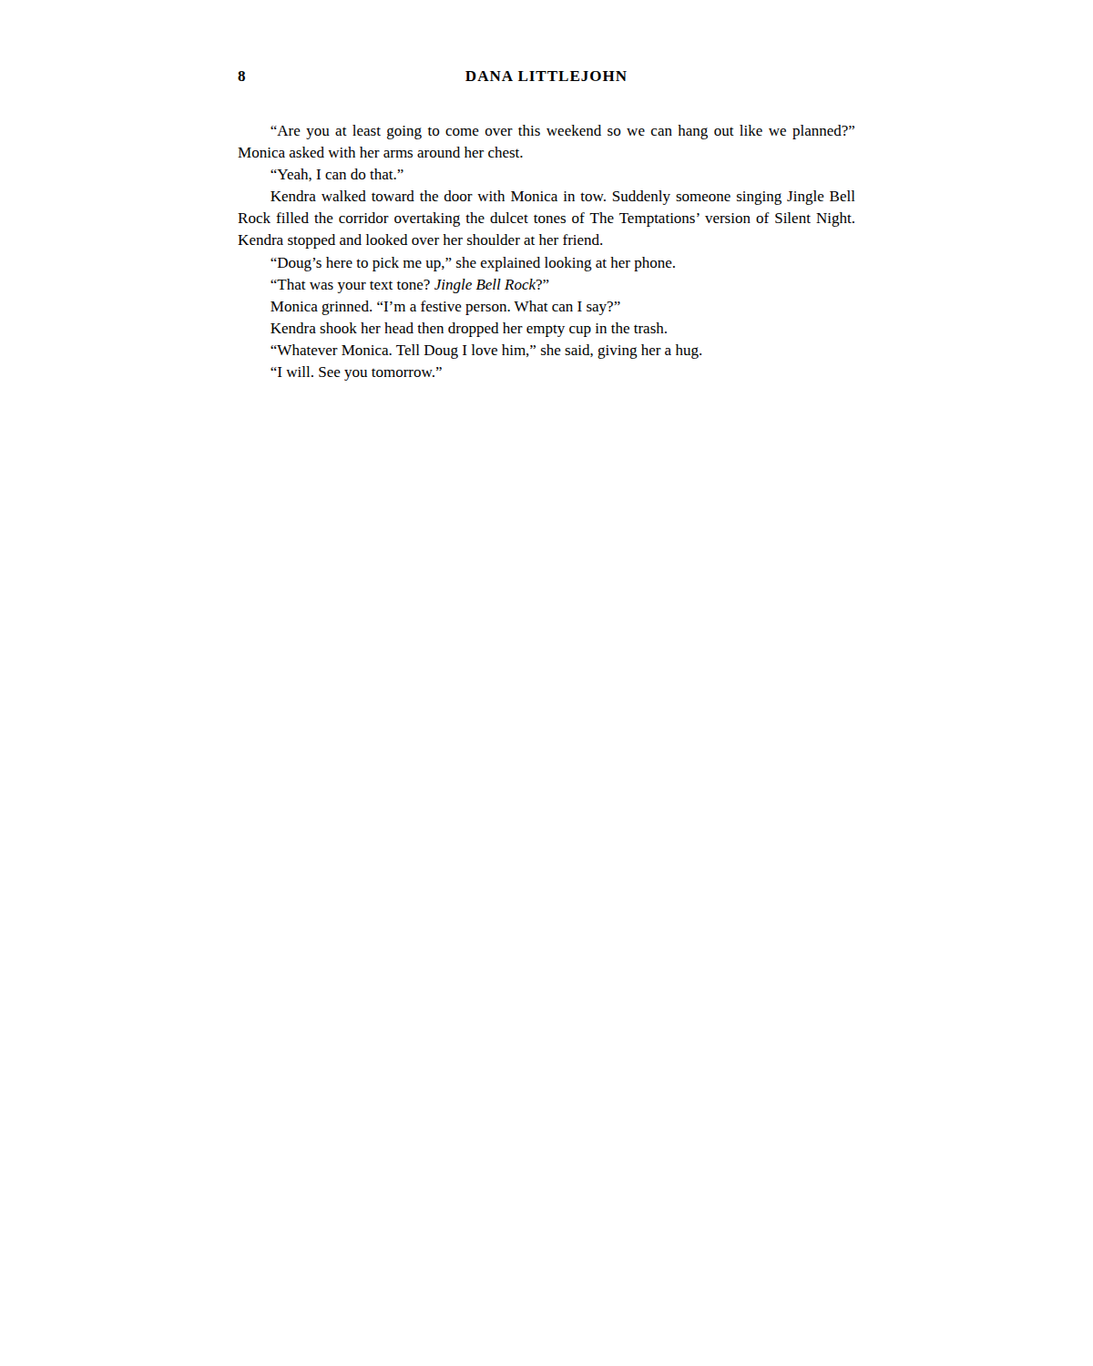8 Dana Littlejohn
“Are you at least going to come over this weekend so we can hang out like we planned?” Monica asked with her arms around her chest.
“Yeah, I can do that.”
Kendra walked toward the door with Monica in tow. Suddenly someone singing Jingle Bell Rock filled the corridor overtaking the dulcet tones of The Temptations’ version of Silent Night. Kendra stopped and looked over her shoulder at her friend.
“Doug’s here to pick me up,” she explained looking at her phone.
“That was your text tone? Jingle Bell Rock?”
Monica grinned. “I’m a festive person. What can I say?”
Kendra shook her head then dropped her empty cup in the trash.
“Whatever Monica. Tell Doug I love him,” she said, giving her a hug.
“I will. See you tomorrow.”